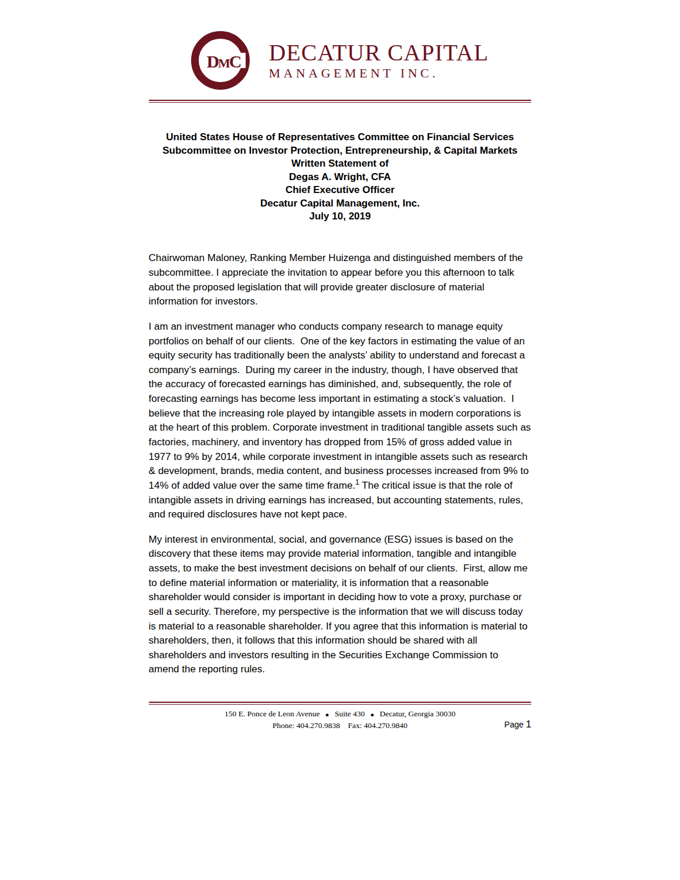DMC
DECATUR CAPITAL
MANAGEMENT INC.
United States House of Representatives Committee on Financial Services
Subcommittee on Investor Protection, Entrepreneurship, & Capital Markets
Written Statement of
Degas A. Wright, CFA
Chief Executive Officer
Decatur Capital Management, Inc.
July 10, 2019
Chairwoman Maloney, Ranking Member Huizenga and distinguished members of the subcommittee. I appreciate the invitation to appear before you this afternoon to talk about the proposed legislation that will provide greater disclosure of material information for investors.
I am an investment manager who conducts company research to manage equity portfolios on behalf of our clients. One of the key factors in estimating the value of an equity security has traditionally been the analysts’ ability to understand and forecast a company’s earnings. During my career in the industry, though, I have observed that the accuracy of forecasted earnings has diminished, and, subsequently, the role of forecasting earnings has become less important in estimating a stock’s valuation. I believe that the increasing role played by intangible assets in modern corporations is at the heart of this problem. Corporate investment in traditional tangible assets such as factories, machinery, and inventory has dropped from 15% of gross added value in 1977 to 9% by 2014, while corporate investment in intangible assets such as research & development, brands, media content, and business processes increased from 9% to 14% of added value over the same time frame.1 The critical issue is that the role of intangible assets in driving earnings has increased, but accounting statements, rules, and required disclosures have not kept pace.
My interest in environmental, social, and governance (ESG) issues is based on the discovery that these items may provide material information, tangible and intangible assets, to make the best investment decisions on behalf of our clients. First, allow me to define material information or materiality, it is information that a reasonable shareholder would consider is important in deciding how to vote a proxy, purchase or sell a security. Therefore, my perspective is the information that we will discuss today is material to a reasonable shareholder. If you agree that this information is material to shareholders, then, it follows that this information should be shared with all shareholders and investors resulting in the Securities Exchange Commission to amend the reporting rules.
150 E. Ponce de Leon Avenue ● Suite 430 ● Decatur, Georgia 30030
Phone: 404.270.9838 Fax: 404.270.9840 Page 1